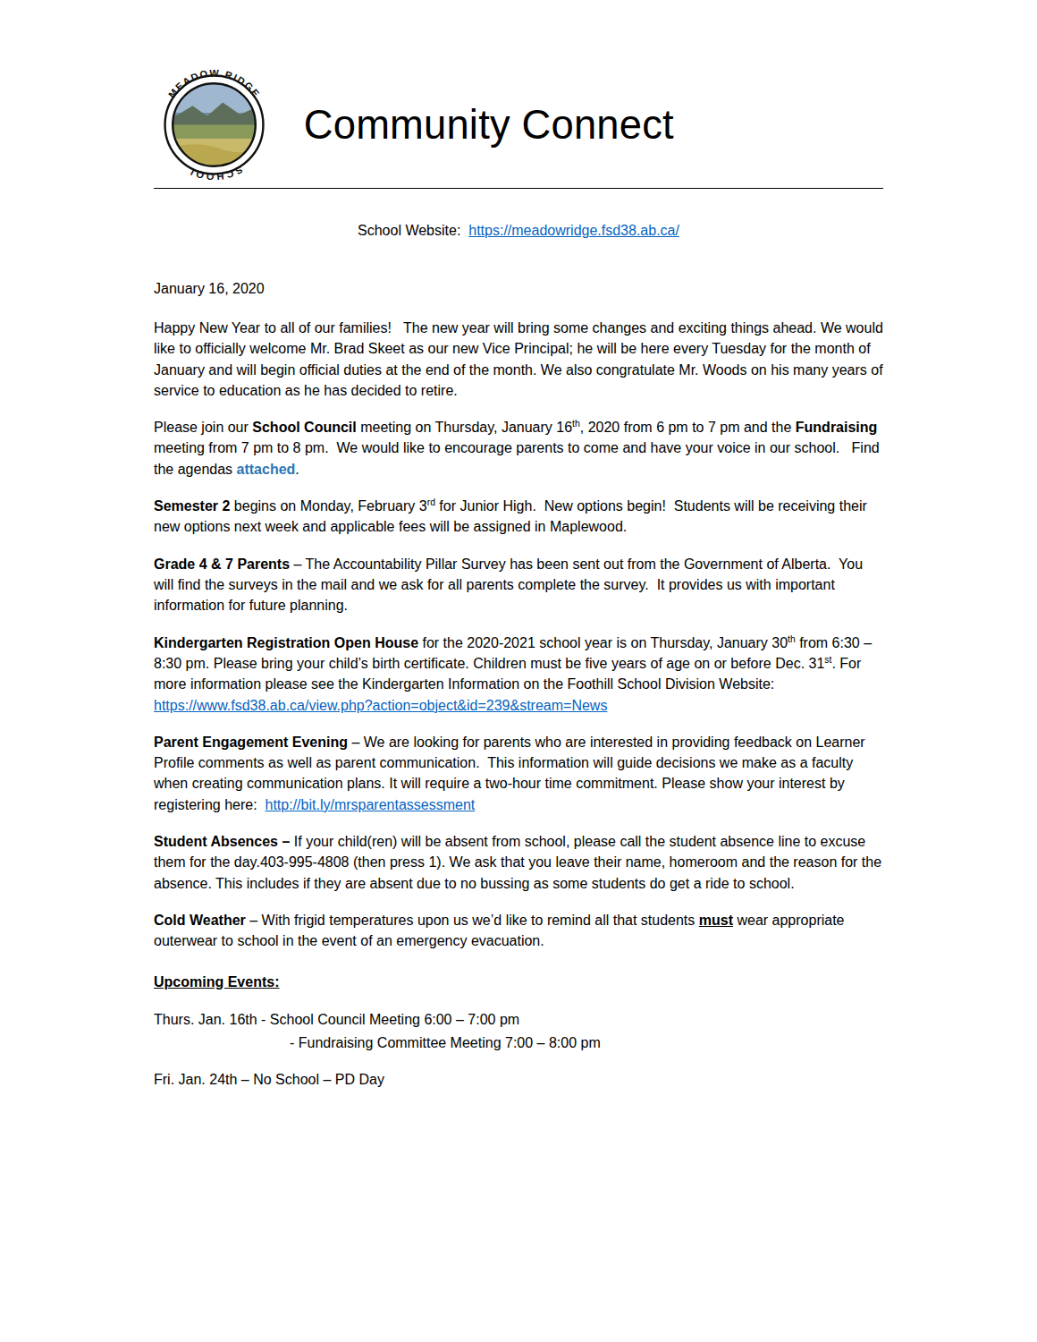MEADOW RIDGE SCHOOL
Community Connect
School Website: https://meadowridge.fsd38.ab.ca/
January 16, 2020
Happy New Year to all of our families! The new year will bring some changes and exciting things ahead. We would like to officially welcome Mr. Brad Skeet as our new Vice Principal; he will be here every Tuesday for the month of January and will begin official duties at the end of the month. We also congratulate Mr. Woods on his many years of service to education as he has decided to retire.
Please join our School Council meeting on Thursday, January 16th, 2020 from 6 pm to 7 pm and the Fundraising meeting from 7 pm to 8 pm. We would like to encourage parents to come and have your voice in our school. Find the agendas attached.
Semester 2 begins on Monday, February 3rd for Junior High. New options begin! Students will be receiving their new options next week and applicable fees will be assigned in Maplewood.
Grade 4 & 7 Parents – The Accountability Pillar Survey has been sent out from the Government of Alberta. You will find the surveys in the mail and we ask for all parents complete the survey. It provides us with important information for future planning.
Kindergarten Registration Open House for the 2020-2021 school year is on Thursday, January 30th from 6:30 – 8:30 pm. Please bring your child’s birth certificate. Children must be five years of age on or before Dec. 31st. For more information please see the Kindergarten Information on the Foothill School Division Website: https://www.fsd38.ab.ca/view.php?action=object&id=239&stream=News
Parent Engagement Evening – We are looking for parents who are interested in providing feedback on Learner Profile comments as well as parent communication. This information will guide decisions we make as a faculty when creating communication plans. It will require a two-hour time commitment. Please show your interest by registering here: http://bit.ly/mrsparentassessment
Student Absences – If your child(ren) will be absent from school, please call the student absence line to excuse them for the day.403-995-4808 (then press 1). We ask that you leave their name, homeroom and the reason for the absence. This includes if they are absent due to no bussing as some students do get a ride to school.
Cold Weather – With frigid temperatures upon us we’d like to remind all that students must wear appropriate outerwear to school in the event of an emergency evacuation.
Upcoming Events:
Thurs. Jan. 16th - School Council Meeting 6:00 – 7:00 pm
- Fundraising Committee Meeting 7:00 – 8:00 pm
Fri. Jan. 24th – No School – PD Day